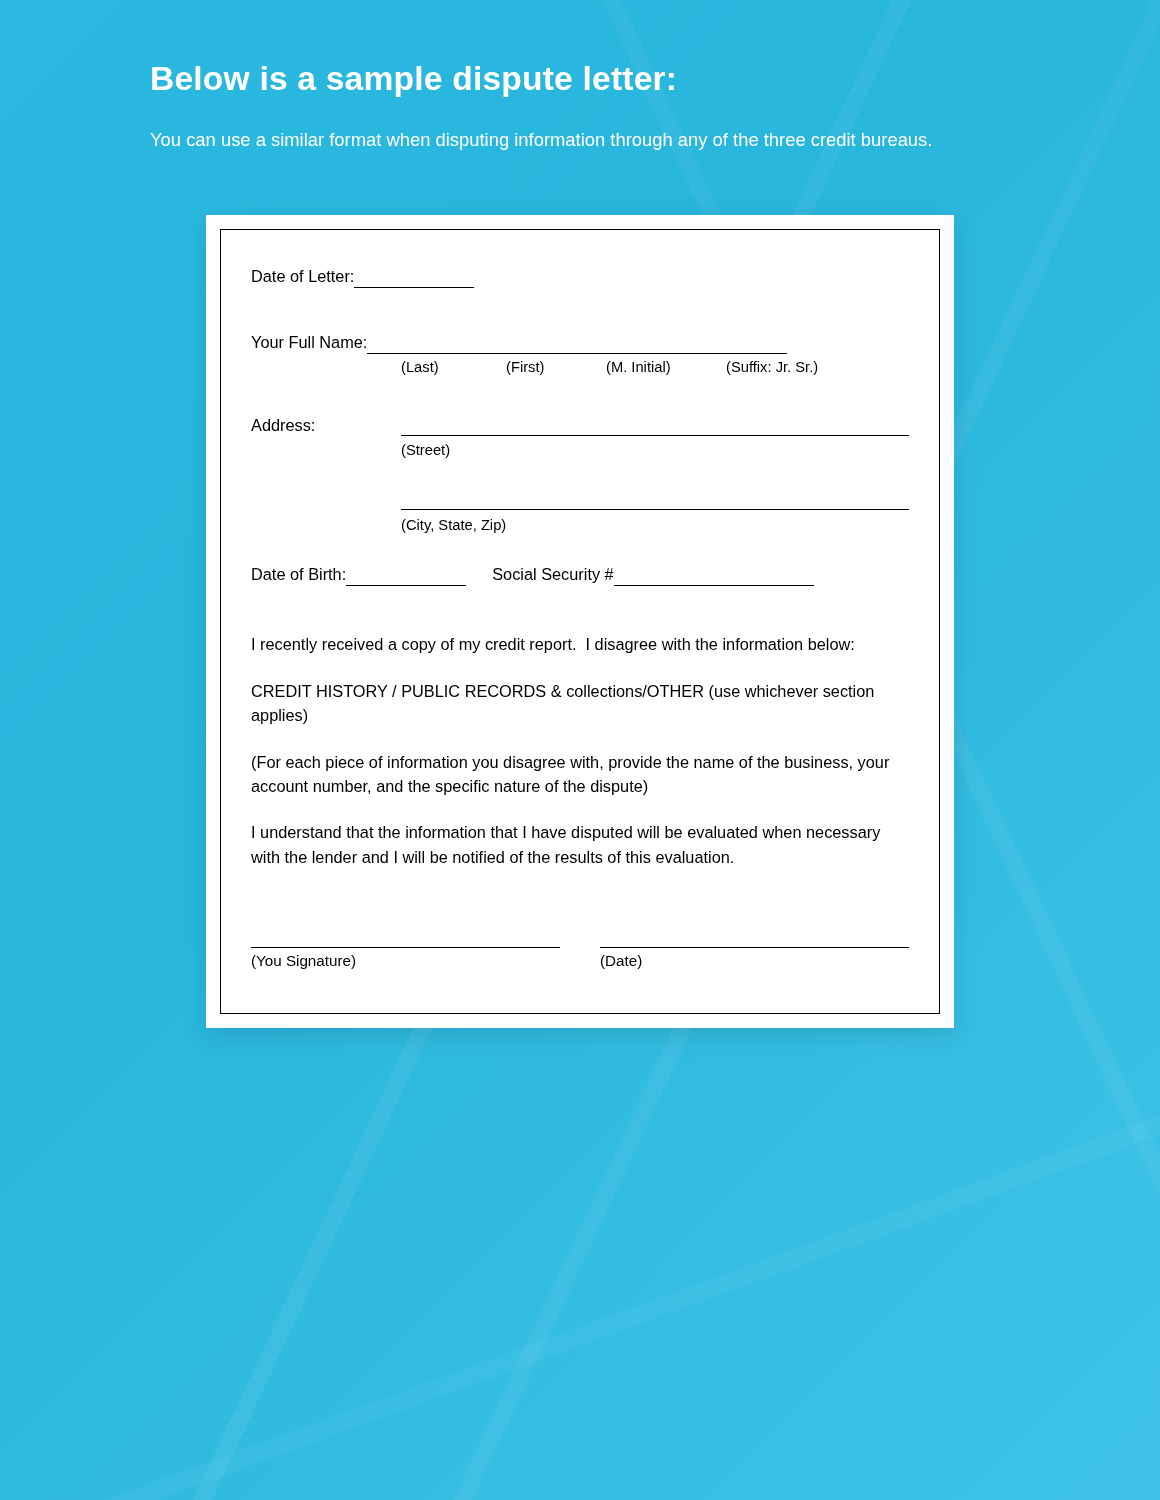Below is a sample dispute letter:
You can use a similar format when disputing information through any of the three credit bureaus.
Date of Letter:
Your Full Name:
(Last) (First) (M. Initial) (Suffix: Jr. Sr.)
Address:
(Street)
(City, State, Zip)
Date of Birth: Social Security #
I recently received a copy of my credit report. I disagree with the information below:
CREDIT HISTORY / PUBLIC RECORDS & collections/OTHER (use whichever section applies)
(For each piece of information you disagree with, provide the name of the business, your account number, and the specific nature of the dispute)
I understand that the information that I have disputed will be evaluated when necessary with the lender and I will be notified of the results of this evaluation.
(You Signature)
(Date)